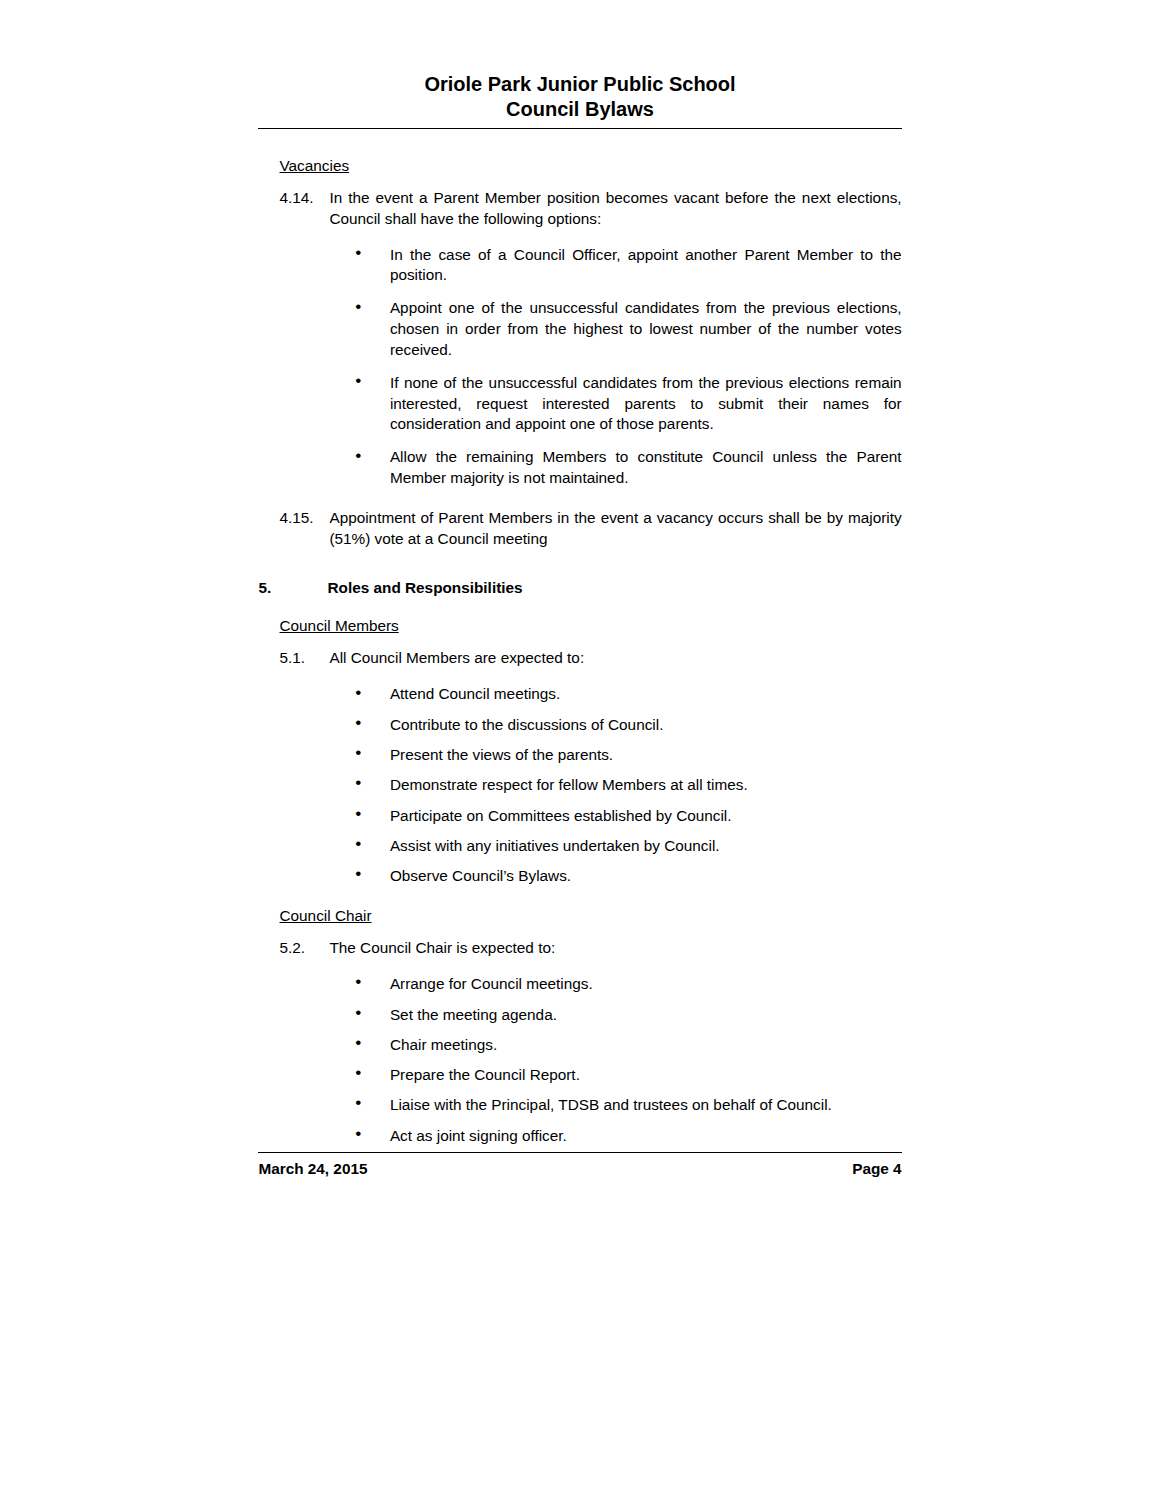Oriole Park Junior Public School Council Bylaws
Vacancies
4.14.
In the event a Parent Member position becomes vacant before the next elections, Council shall have the following options:
In the case of a Council Officer, appoint another Parent Member to the position.
Appoint one of the unsuccessful candidates from the previous elections, chosen in order from the highest to lowest number of the number votes received.
If none of the unsuccessful candidates from the previous elections remain interested, request interested parents to submit their names for consideration and appoint one of those parents.
Allow the remaining Members to constitute Council unless the Parent Member majority is not maintained.
4.15.
Appointment of Parent Members in the event a vacancy occurs shall be by majority (51%) vote at a Council meeting
5. Roles and Responsibilities
Council Members
5.1.
All Council Members are expected to:
Attend Council meetings.
Contribute to the discussions of Council.
Present the views of the parents.
Demonstrate respect for fellow Members at all times.
Participate on Committees established by Council.
Assist with any initiatives undertaken by Council.
Observe Council’s Bylaws.
Council Chair
5.2.
The Council Chair is expected to:
Arrange for Council meetings.
Set the meeting agenda.
Chair meetings.
Prepare the Council Report.
Liaise with the Principal, TDSB and trustees on behalf of Council.
Act as joint signing officer.
March 24, 2015 Page 4